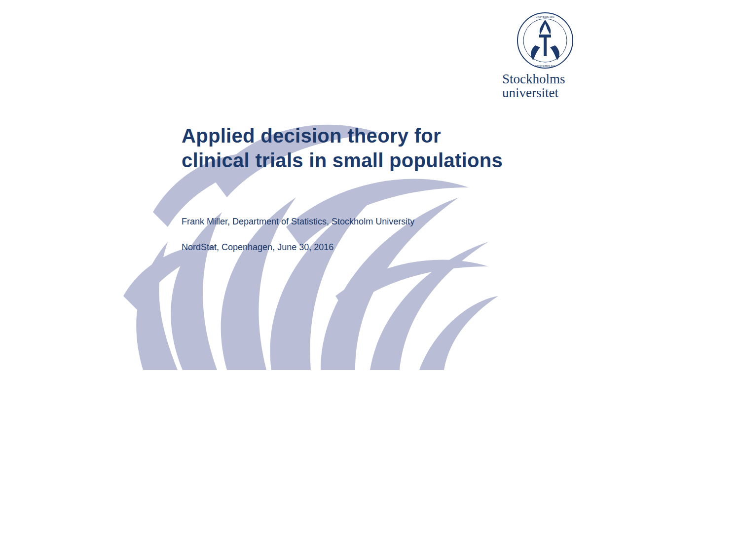UNIVERSITET STOCKHOLMS
Stockholms
universitet
Applied decision theory for
clinical trials in small populations
Frank Miller, Department of Statistics, Stockholm University
NordStat, Copenhagen, June 30, 2016